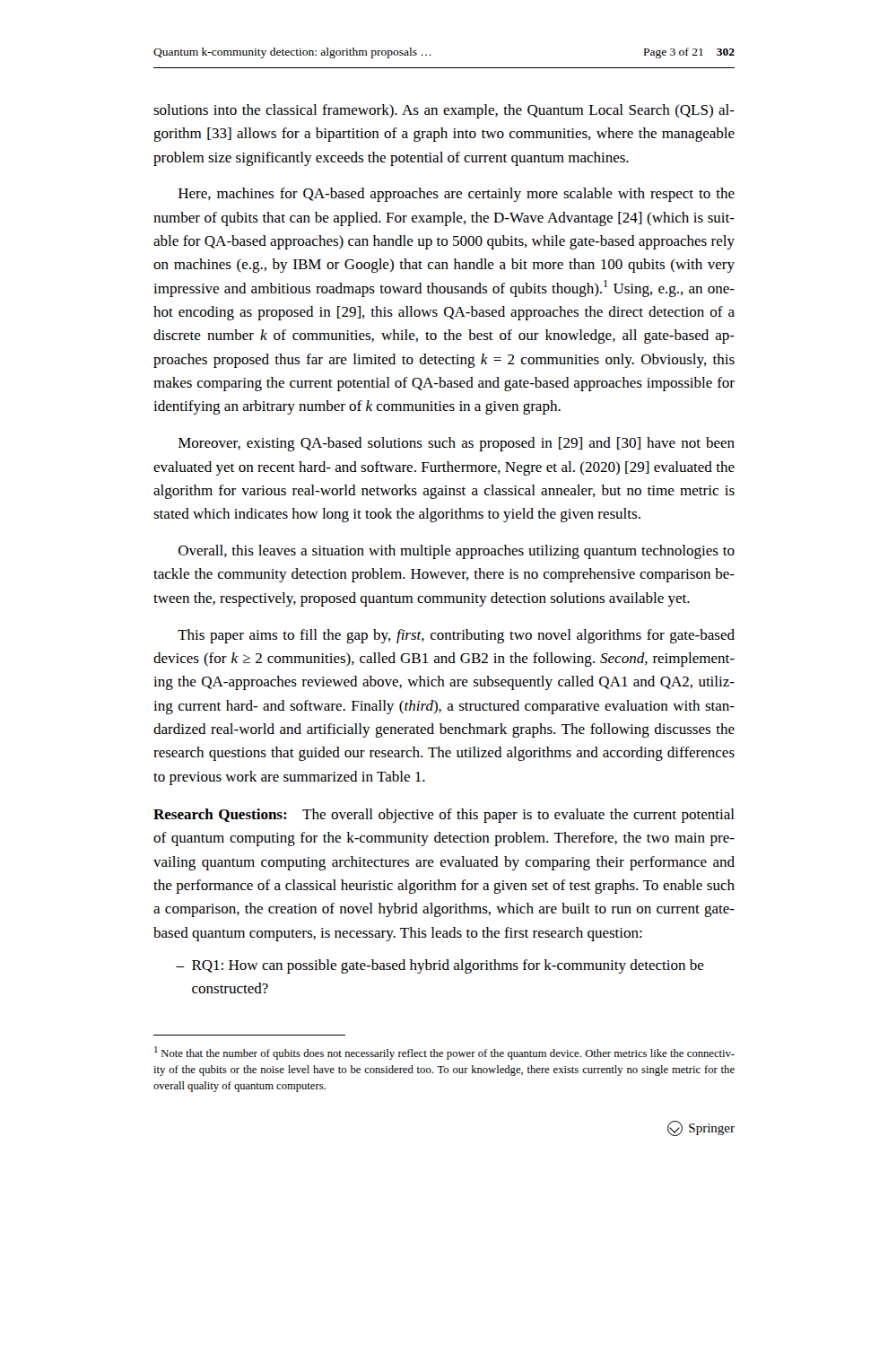Quantum k-community detection: algorithm proposals …
Page 3 of 21302
solutions into the classical framework). As an example, the Quantum Local Search (QLS) algorithm [33] allows for a bipartition of a graph into two communities, where the manageable problem size significantly exceeds the potential of current quantum machines.
Here, machines for QA-based approaches are certainly more scalable with respect to the number of qubits that can be applied. For example, the D-Wave Advantage [24] (which is suitable for QA-based approaches) can handle up to 5000 qubits, while gate-based approaches rely on machines (e.g., by IBM or Google) that can handle a bit more than 100 qubits (with very impressive and ambitious roadmaps toward thousands of qubits though).1 Using, e.g., an one-hot encoding as proposed in [29], this allows QA-based approaches the direct detection of a discrete number k of communities, while, to the best of our knowledge, all gate-based approaches proposed thus far are limited to detecting k = 2 communities only. Obviously, this makes comparing the current potential of QA-based and gate-based approaches impossible for identifying an arbitrary number of k communities in a given graph.
Moreover, existing QA-based solutions such as proposed in [29] and [30] have not been evaluated yet on recent hard- and software. Furthermore, Negre et al. (2020) [29] evaluated the algorithm for various real-world networks against a classical annealer, but no time metric is stated which indicates how long it took the algorithms to yield the given results.
Overall, this leaves a situation with multiple approaches utilizing quantum technologies to tackle the community detection problem. However, there is no comprehensive comparison between the, respectively, proposed quantum community detection solutions available yet.
This paper aims to fill the gap by, first, contributing two novel algorithms for gate-based devices (for k ≥ 2 communities), called GB1 and GB2 in the following. Second, reimplementing the QA-approaches reviewed above, which are subsequently called QA1 and QA2, utilizing current hard- and software. Finally (third), a structured comparative evaluation with standardized real-world and artificially generated benchmark graphs. The following discusses the research questions that guided our research. The utilized algorithms and according differences to previous work are summarized in Table 1.
Research Questions: The overall objective of this paper is to evaluate the current potential of quantum computing for the k-community detection problem. Therefore, the two main prevailing quantum computing architectures are evaluated by comparing their performance and the performance of a classical heuristic algorithm for a given set of test graphs. To enable such a comparison, the creation of novel hybrid algorithms, which are built to run on current gate-based quantum computers, is necessary. This leads to the first research question:
RQ1: How can possible gate-based hybrid algorithms for k-community detection be constructed?
1 Note that the number of qubits does not necessarily reflect the power of the quantum device. Other metrics like the connectivity of the qubits or the noise level have to be considered too. To our knowledge, there exists currently no single metric for the overall quality of quantum computers.
Springer